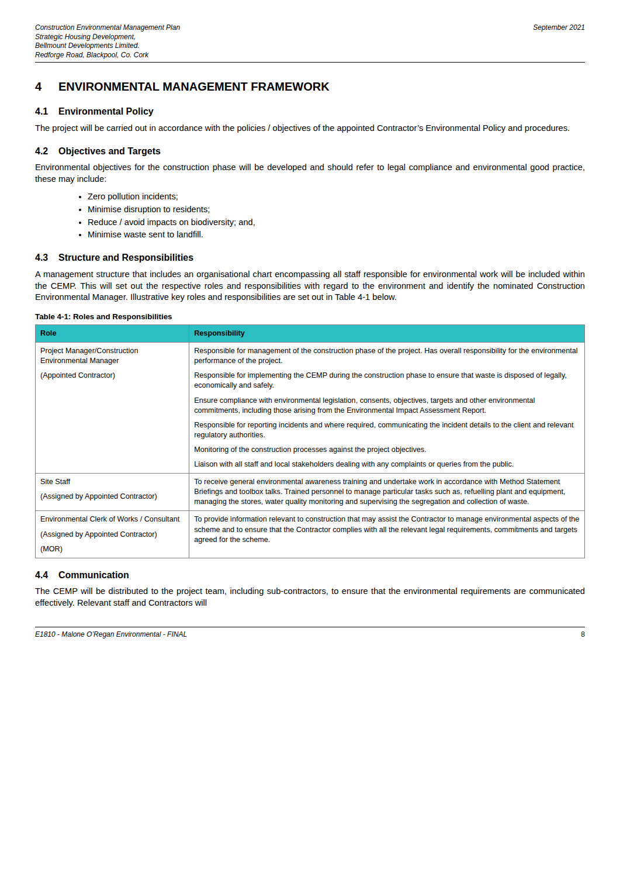Construction Environmental Management Plan
Strategic Housing Development,
Bellmount Developments Limited.
Redforge Road, Blackpool, Co. Cork
September 2021
4 ENVIRONMENTAL MANAGEMENT FRAMEWORK
4.1 Environmental Policy
The project will be carried out in accordance with the policies / objectives of the appointed Contractor’s Environmental Policy and procedures.
4.2 Objectives and Targets
Environmental objectives for the construction phase will be developed and should refer to legal compliance and environmental good practice, these may include:
Zero pollution incidents;
Minimise disruption to residents;
Reduce / avoid impacts on biodiversity; and,
Minimise waste sent to landfill.
4.3 Structure and Responsibilities
A management structure that includes an organisational chart encompassing all staff responsible for environmental work will be included within the CEMP. This will set out the respective roles and responsibilities with regard to the environment and identify the nominated Construction Environmental Manager. Illustrative key roles and responsibilities are set out in Table 4-1 below.
Table 4-1: Roles and Responsibilities
| Role | Responsibility |
| --- | --- |
| Project Manager/Construction Environmental Manager (Appointed Contractor) | Responsible for management of the construction phase of the project. Has overall responsibility for the environmental performance of the project. Responsible for implementing the CEMP during the construction phase to ensure that waste is disposed of legally, economically and safely. Ensure compliance with environmental legislation, consents, objectives, targets and other environmental commitments, including those arising from the Environmental Impact Assessment Report. Responsible for reporting incidents and where required, communicating the incident details to the client and relevant regulatory authorities. Monitoring of the construction processes against the project objectives. Liaison with all staff and local stakeholders dealing with any complaints or queries from the public. |
| Site Staff (Assigned by Appointed Contractor) | To receive general environmental awareness training and undertake work in accordance with Method Statement Briefings and toolbox talks. Trained personnel to manage particular tasks such as, refuelling plant and equipment, managing the stores, water quality monitoring and supervising the segregation and collection of waste. |
| Environmental Clerk of Works / Consultant (Assigned by Appointed Contractor) (MOR) | To provide information relevant to construction that may assist the Contractor to manage environmental aspects of the scheme and to ensure that the Contractor complies with all the relevant legal requirements, commitments and targets agreed for the scheme. |
4.4 Communication
The CEMP will be distributed to the project team, including sub-contractors, to ensure that the environmental requirements are communicated effectively. Relevant staff and Contractors will
E1810 - Malone O’Regan Environmental - FINAL
8